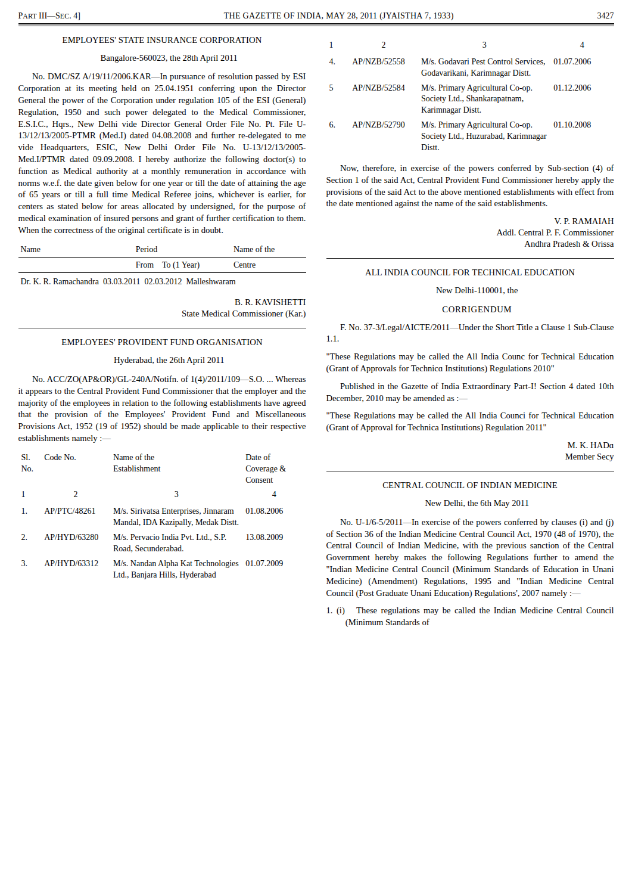PART III—SEC. 4] THE GAZETTE OF INDIA, MAY 28, 2011 (JYAISTHA 7, 1933) 3427
EMPLOYEES' STATE INSURANCE CORPORATION
Bangalore-560023, the 28th April 2011
No. DMC/SZ A/19/11/2006.KAR—In pursuance of resolution passed by ESI Corporation at its meeting held on 25.04.1951 conferring upon the Director General the power of the Corporation under regulation 105 of the ESI (General) Regulation, 1950 and such power delegated to the Medical Commissioner, E.S.I.C., Hqrs., New Delhi vide Director General Order File No. Pt. File U-13/12/13/2005-PTMR (Med.I) dated 04.08.2008 and further re-delegated to me vide Headquarters, ESIC, New Delhi Order File No. U-13/12/13/2005-Med.I/PTMR dated 09.09.2008. I hereby authorize the following doctor(s) to function as Medical authority at a monthly remuneration in accordance with norms w.e.f. the date given below for one year or till the date of attaining the age of 65 years or till a full time Medical Referee joins, whichever is earlier, for centers as stated below for areas allocated by undersigned, for the purpose of medical examination of insured persons and grant of further certification to them. When the correctness of the original certificate is in doubt.
| Name | Period | Name of the |
| --- | --- | --- |
| | From To (1 Year) | Centre |
| Dr. K. R. Ramachandra 03.03.2011 02.03.2012 Malleshwaram |
B. R. KAVISHETTI
State Medical Commissioner (Kar.)
EMPLOYEES' PROVIDENT FUND ORGANISATION
Hyderabad, the 26th April 2011
No. ACC/ZO(AP&OR)/GL-240A/Notifn. of 1(4)/2011/109—S.O. ... Whereas it appears to the Central Provident Fund Commissioner that the employer and the majority of the employees in relation to the following establishments have agreed that the provision of the Employees' Provident Fund and Miscellaneous Provisions Act, 1952 (19 of 1952) should be made applicable to their respective establishments namely :—
| Sl. No. | Code No. | Name of the Establishment | Date of Coverage & Consent |
| 1 | 2 | 3 | 4 |
| 1. | AP/PTC/48261 | M/s. Sirivatsa Enterprises, Jinnaram Mandal, IDA Kazipally, Medak Distt. | 01.08.2006 |
| 2. | AP/HYD/63280 | M/s. Pervacio India Pvt. Ltd., S.P. Road, Secunderabad. | 13.08.2009 |
| 3. | AP/HYD/63312 | M/s. Nandan Alpha Kat Technologies Ltd., Banjara Hills, Hyderabad | 01.07.2009 |
| 1 | 2 | 3 | 4 |
| 4. | AP/NZB/52558 | M/s. Godavari Pest Control Services, Godavarikani, Karimnagar Distt. | 01.07.2006 |
| 5 | AP/NZB/52584 | M/s. Primary Agricultural Co-op. Society Ltd., Shankarapatnam, Karimnagar Distt. | 01.12.2006 |
| 6. | AP/NZB/52790 | M/s. Primary Agricultural Co-op. Society Ltd., Huzurabad, Karimnagar Distt. | 01.10.2008 |
Now, therefore, in exercise of the powers conferred by Sub-section (4) of Section 1 of the said Act, Central Provident Fund Commissioner hereby apply the provisions of the said Act to the above mentioned establishments with effect from the date mentioned against the name of the said establishments.
V. P. RAMAIAH
Addl. Central P. F. Commissioner
Andhra Pradesh & Orissa
ALL INDIA COUNCIL FOR TECHNICAL EDUCATION
New Delhi-110001, the
CORRIGENDUM
F. No. 37-3/Legal/AICTE/2011—Under the Short Title a Clause 1 Sub-Clause 1.1.
"These Regulations may be called the All India Counc for Technical Education (Grant of Approvals for Technicɑ Institutions) Regulations 2010"
Published in the Gazette of India Extraordinary Part-I! Section 4 dated 10th December, 2010 may be amended as :—
"These Regulations may be called the All India Counci for Technical Education (Grant of Approval for Technica Institutions) Regulation 2011"
M. K. HADɑ
Member Secy
CENTRAL COUNCIL OF INDIAN MEDICINE
New Delhi, the 6th May 2011
No. U-1/6-5/2011—In exercise of the powers conferred by clauses (i) and (j) of Section 36 of the Indian Medicine Central Council Act, 1970 (48 of 1970), the Central Council of Indian Medicine, with the previous sanction of the Central Government hereby makes the following Regulations further to amend the "Indian Medicine Central Council (Minimum Standards of Education in Unani Medicine) (Amendment) Regulations, 1995 and "Indian Medicine Central Council (Post Graduate Unani Education) Regulations', 2007 namely :—
1. (i) These regulations may be called the Indian Medicine Central Council (Minimum Standards of